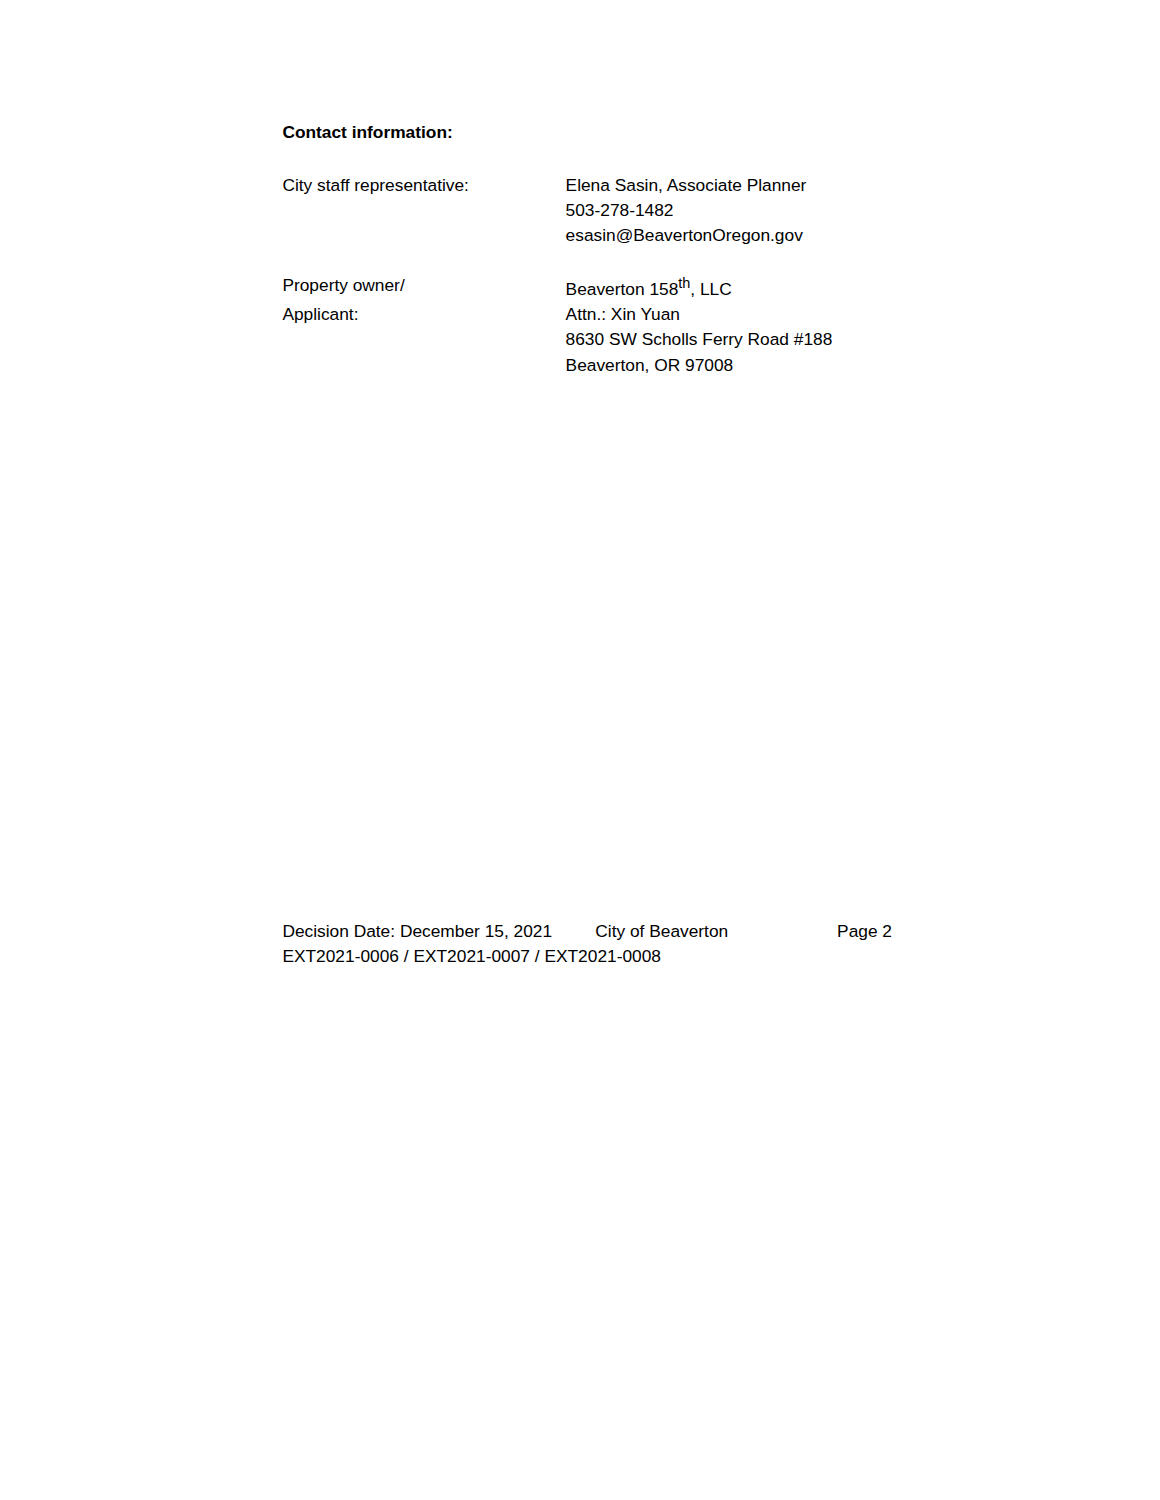Contact information:
| City staff representative: | Elena Sasin, Associate Planner |
| | 503-278-1482 |
| | esasin@BeavertonOregon.gov |
| Property owner/ | Beaverton 158 th , LLC |
| Applicant: | Attn.: Xin Yuan |
| | 8630 SW Scholls Ferry Road #188 |
| | Beaverton, OR 97008 |
Decision Date: December 15, 2021City of Beaverton
Page 2
EXT2021-0006 / EXT2021-0007 / EXT2021-0008